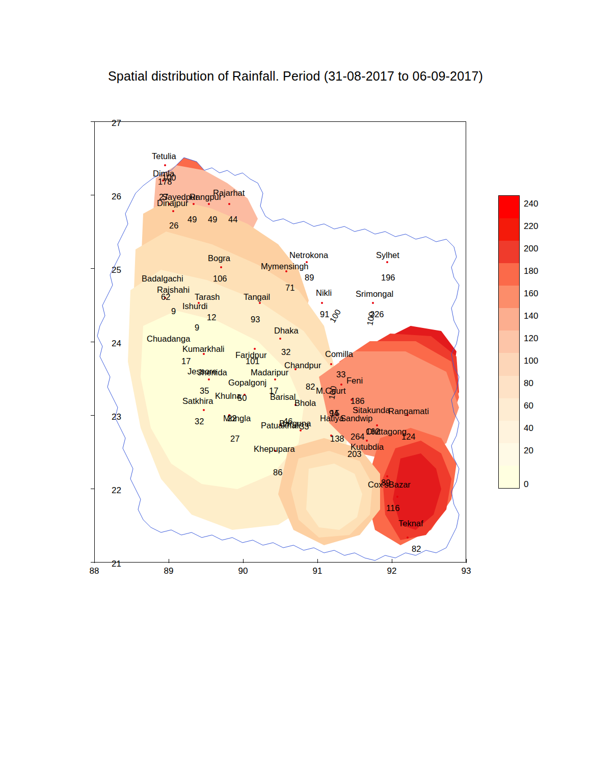Spatial distribution of Rainfall. Period (31-08-2017 to 06-09-2017)
27
26
25
24
23
22
21
88
89
90
91
92
93
100 100 100
Tetulia
Dimla
Sayedpur
Rangpur
Rajarhat
Dinajpur
Bogra
Badalgachi
Rajshahi
Tarash
Ishurdi
Tangail
Netrokona
Mymensingh
Nikli
Sylhet
Srimongal
Dhaka
Faridpur
Chuadanga
Kumarkhali
Jessore
Jhenida
Gopalgonj
Madaripur
Chandpur
Comilla
Feni
M.Court
Satkhira
Khulna
Barisal
Bhola
Mongla
Patuakhali
Barguna
Hatiya
Sandwip
Sitakunda
Rangamati
Chittagong
Khepupara
Kutubdia
Cox'sBazar
Teknaf
100
178
27
49
49
44
26
106
62
9
12
9
93
89
71
91
196
226
32
101
17
33
82
35
50
17
32
22
46
33
15
186
94
138
264
162
124
27
203
86
89
116
82
240
220
200
180
160
140
120
100
80
60
40
20
0